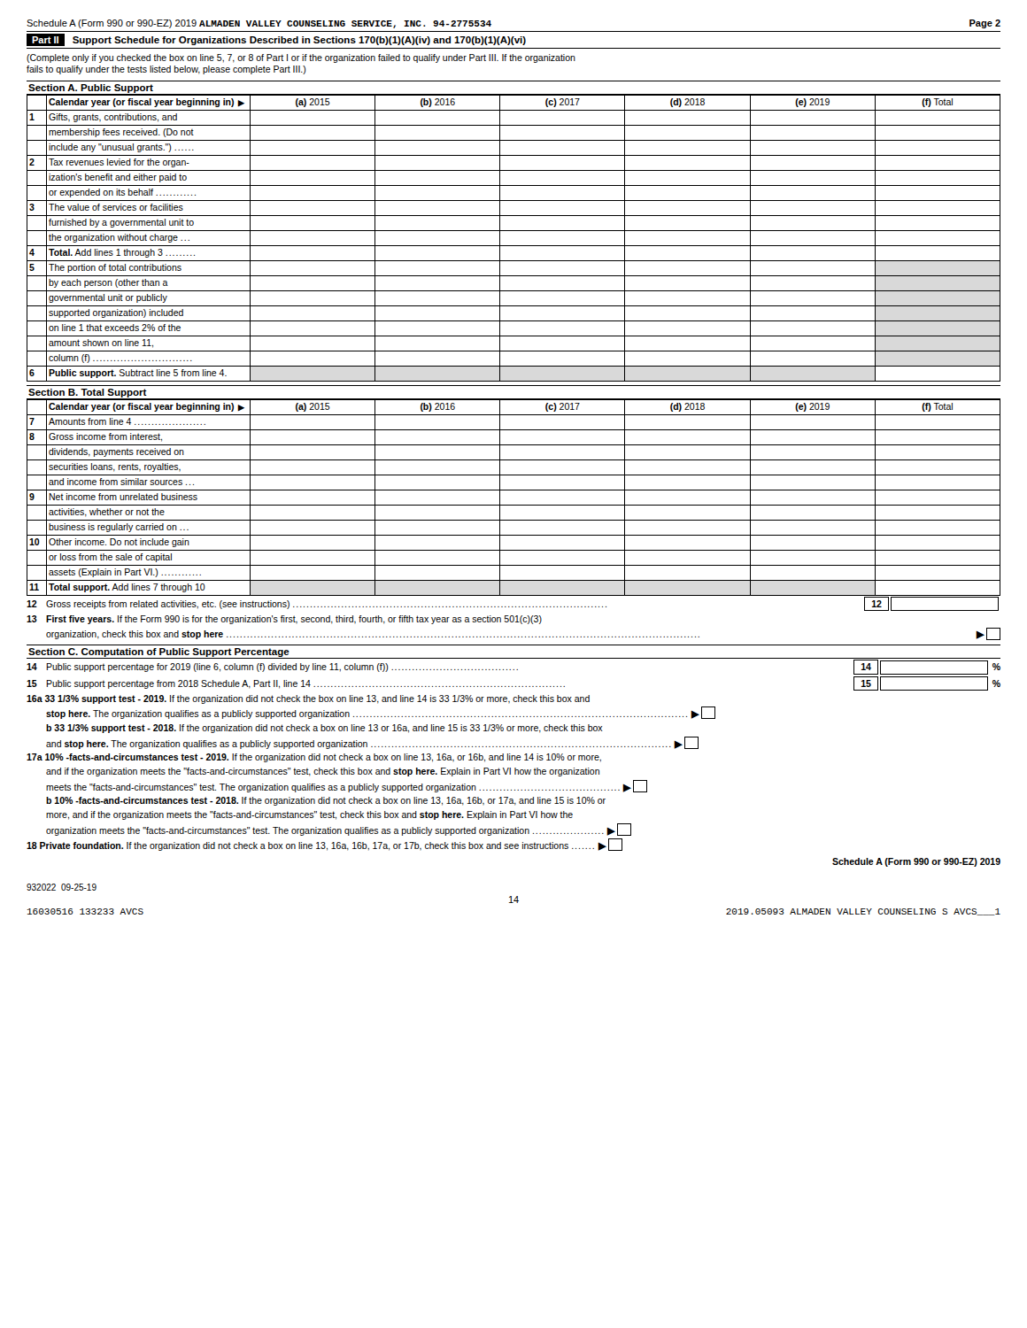Page 2 Schedule A (Form 990 or 990-EZ) 2019 ALMADEN VALLEY COUNSELING SERVICE, INC. 94-2775534
Part II Support Schedule for Organizations Described in Sections 170(b)(1)(A)(iv) and 170(b)(1)(A)(vi)
(Complete only if you checked the box on line 5, 7, or 8 of Part I or if the organization failed to qualify under Part III. If the organization
fails to qualify under the tests listed below, please complete Part III.)
Section A. Public Support
| | Calendar year (or fiscal year beginning in) | (a) 2015 | (b) 2016 | (c) 2017 | (d) 2018 | (e) 2019 | (f) Total |
| 1 | Gifts, grants, contributions, and | | | | | | |
| | membership fees received. (Do not | | | | | | |
| | include any "unusual grants.") ...... | | | | | | |
| 2 | Tax revenues levied for the organ- | | | | | | |
| | ization's benefit and either paid to | | | | | | |
| | or expended on its behalf ............ | | | | | | |
| 3 | The value of services or facilities | | | | | | |
| | furnished by a governmental unit to | | | | | | |
| | the organization without charge ... | | | | | | |
| 4 | Total. Add lines 1 through 3 ......... | | | | | | |
| 5 | The portion of total contributions | | | | | | |
| | by each person (other than a | | | | | | |
| | governmental unit or publicly | | | | | | |
| | supported organization) included | | | | | | |
| | on line 1 that exceeds 2% of the | | | | | | |
| | amount shown on line 11, | | | | | | |
| | column (f) ............................. | | | | | | |
| 6 | Public support. Subtract line 5 from line 4. | | | | | | |
Section B. Total Support
| | Calendar year (or fiscal year beginning in) | (a) 2015 | (b) 2016 | (c) 2017 | (d) 2018 | (e) 2019 | (f) Total |
| 7 | Amounts from line 4 ..................... | | | | | | |
| 8 | Gross income from interest, | | | | | | |
| | dividends, payments received on | | | | | | |
| | securities loans, rents, royalties, | | | | | | |
| | and income from similar sources ... | | | | | | |
| 9 | Net income from unrelated business | | | | | | |
| | activities, whether or not the | | | | | | |
| | business is regularly carried on ... | | | | | | |
| 10 | Other income. Do not include gain | | | | | | |
| | or loss from the sale of capital | | | | | | |
| | assets (Explain in Part VI.) ............ | | | | | | |
| 11 | Total support. Add lines 7 through 10 | | | | | | |
12 Gross receipts from related activities, etc. (see instructions) ........................................................................................... 12
13 First five years. If the Form 990 is for the organization's first, second, third, fourth, or fifth tax year as a section 501(c)(3)
organization, check this box and stop here ......................................................................................................................................... ▶
Section C. Computation of Public Support Percentage
14 Public support percentage for 2019 (line 6, column (f) divided by line 11, column (f)) ..................................... 14 %
15 Public support percentage from 2018 Schedule A, Part II, line 14 ......................................................................... 15 %
16a 33 1/3% support test - 2019. If the organization did not check the box on line 13, and line 14 is 33 1/3% or more, check this box and
stop here. The organization qualifies as a publicly supported organization ................................................................................................. ▶
b 33 1/3% support test - 2018. If the organization did not check a box on line 13 or 16a, and line 15 is 33 1/3% or more, check this box
and stop here. The organization qualifies as a publicly supported organization ....................................................................................... ▶
17a 10% -facts-and-circumstances test - 2019. If the organization did not check a box on line 13, 16a, or 16b, and line 14 is 10% or more,
and if the organization meets the "facts-and-circumstances" test, check this box and stop here. Explain in Part VI how the organization
meets the "facts-and-circumstances" test. The organization qualifies as a publicly supported organization ......................................... ▶
b 10% -facts-and-circumstances test - 2018. If the organization did not check a box on line 13, 16a, 16b, or 17a, and line 15 is 10% or
more, and if the organization meets the "facts-and-circumstances" test, check this box and stop here. Explain in Part VI how the
organization meets the "facts-and-circumstances" test. The organization qualifies as a publicly supported organization ..................... ▶
18 Private foundation. If the organization did not check a box on line 13, 16a, 16b, 17a, or 17b, check this box and see instructions ....... ▶
Schedule A (Form 990 or 990-EZ) 2019
932022 09-25-19
14
16030516 133233 AVCS 2019.05093 ALMADEN VALLEY COUNSELING S AVCS___1